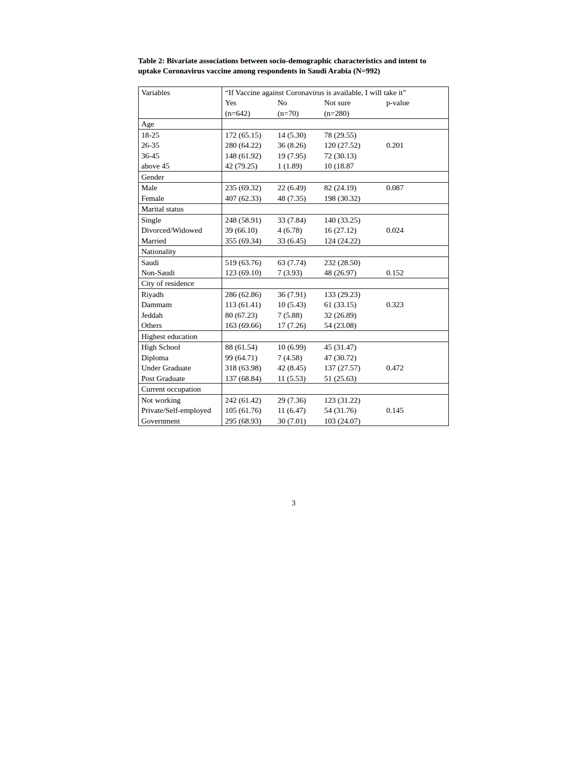Table 2: Bivariate associations between socio-demographic characteristics and intent to uptake Coronavirus vaccine among respondents in Saudi Arabia (N=992)
| Variables | “If Vaccine against Coronavirus is available, I will take it” |
| | Yes | No | Not sure | p-value |
| | (n=642) | (n=70) | (n=280) | |
| Age | | | | |
| 18-25 | 172 (65.15) | 14 (5.30) | 78 (29.55) | |
| 26-35 | 280 (64.22) | 36 (8.26) | 120 (27.52) | 0.201 |
| 36-45 | 148 (61.92) | 19 (7.95) | 72 (30.13) | |
| above 45 | 42 (79.25) | 1 (1.89) | 10 (18.87 | |
| Gender | | | | |
| Male | 235 (69.32) | 22 (6.49) | 82 (24.19) | 0.087 |
| Female | 407 (62.33) | 48 (7.35) | 198 (30.32) | |
| Marital status | | | | |
| Single | 248 (58.91) | 33 (7.84) | 140 (33.25) | |
| Divorced/Widowed | 39 (66.10) | 4 (6.78) | 16 (27.12) | 0.024 |
| Married | 355 (69.34) | 33 (6.45) | 124 (24.22) | |
| Nationality | | | | |
| Saudi | 519 (63.76) | 63 (7.74) | 232 (28.50) | |
| Non-Saudi | 123 (69.10) | 7 (3.93) | 48 (26.97) | 0.152 |
| City of residence | | | | |
| Riyadh | 286 (62.86) | 36 (7.91) | 133 (29.23) | |
| Dammam | 113 (61.41) | 10 (5.43) | 61 (33.15) | 0.323 |
| Jeddah | 80 (67.23) | 7 (5.88) | 32 (26.89) | |
| Others | 163 (69.66) | 17 (7.26) | 54 (23.08) | |
| Highest education | | | | |
| High School | 88 (61.54) | 10 (6.99) | 45 (31.47) | |
| Diploma | 99 (64.71) | 7 (4.58) | 47 (30.72) | |
| Under Graduate | 318 (63.98) | 42 (8.45) | 137 (27.57) | 0.472 |
| Post Graduate | 137 (68.84) | 11 (5.53) | 51 (25.63) | |
| Current occupation | | | | |
| Not working | 242 (61.42) | 29 (7.36) | 123 (31.22) | |
| Private/Self-employed | 105 (61.76) | 11 (6.47) | 54 (31.76) | 0.145 |
| Government | 295 (68.93) | 30 (7.01) | 103 (24.07) | |
3